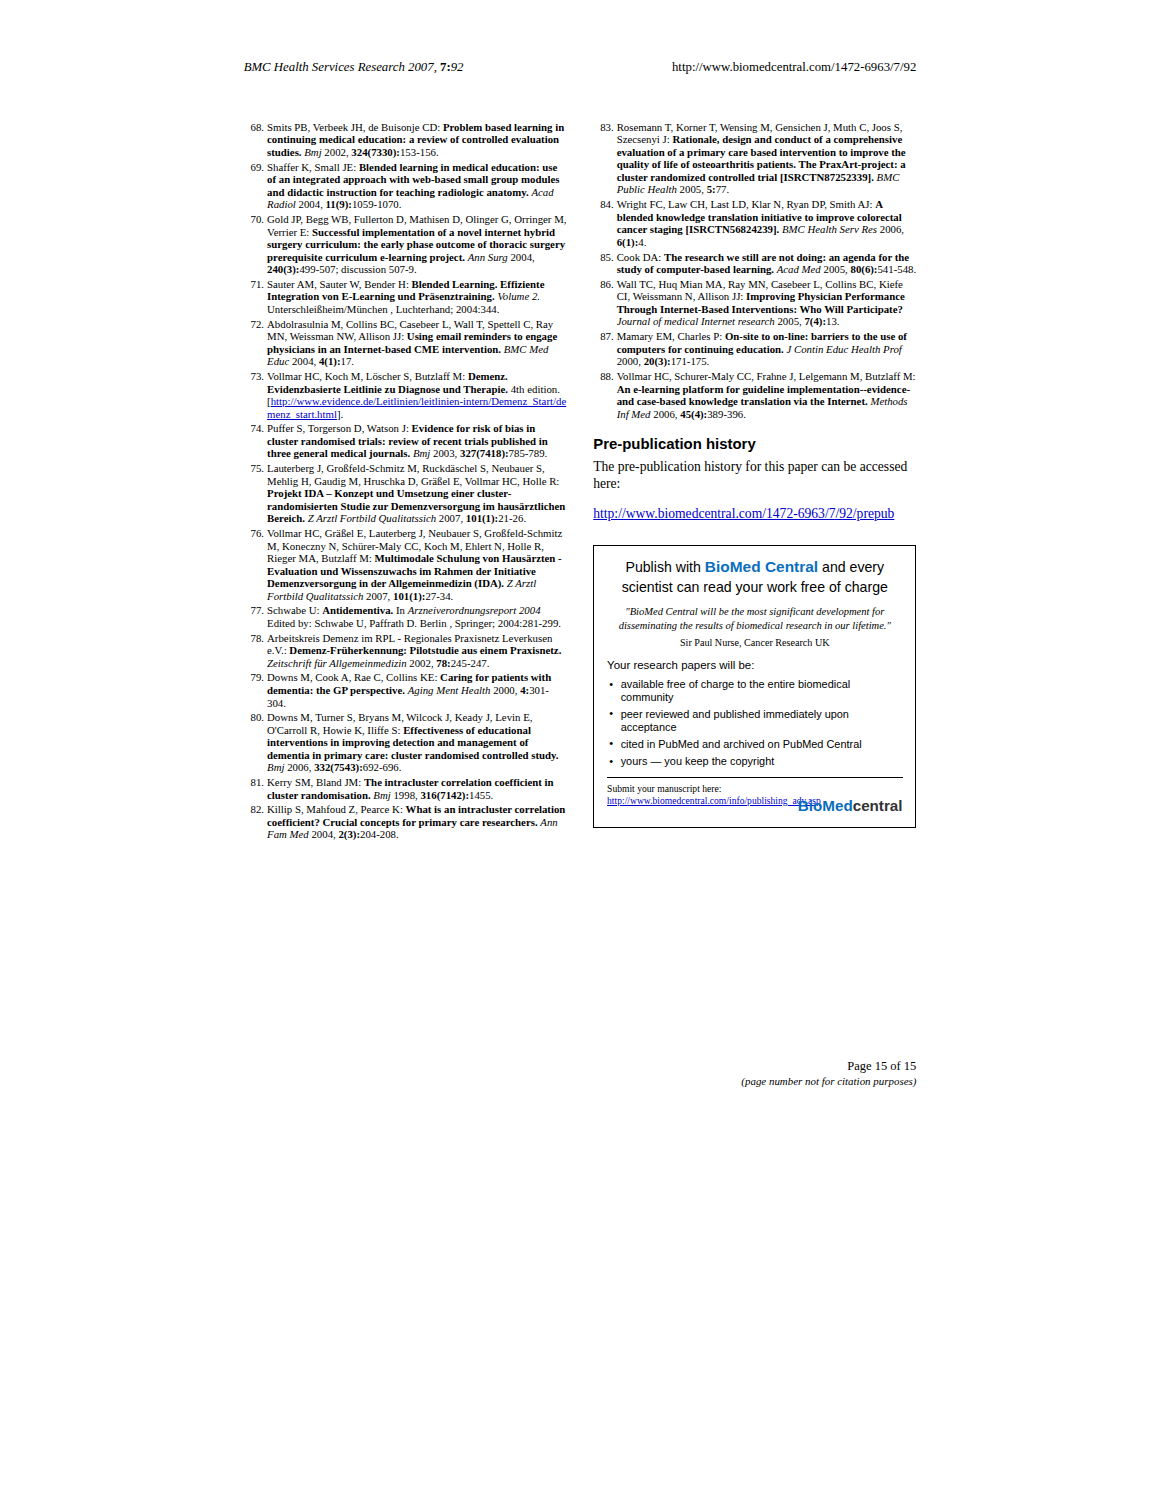BMC Health Services Research 2007, 7: 92
http://www.biomedcentral.com/1472-6963/7/92
Smits PB, Verbeek JH, de Buisonje CD: Problem based learning in continuing medical education: a review of controlled evaluation studies. Bmj 2002, 324(7330): 153-156.
Shaffer K, Small JE: Blended learning in medical education: use of an integrated approach with web-based small group modules and didactic instruction for teaching radiologic anatomy. Acad Radiol 2004, 11(9): 1059-1070.
Gold JP, Begg WB, Fullerton D, Mathisen D, Olinger G, Orringer M, Verrier E: Successful implementation of a novel internet hybrid surgery curriculum: the early phase outcome of thoracic surgery prerequisite curriculum e-learning project. Ann Surg 2004, 240(3): 499-507; discussion 507-9.
Sauter AM, Sauter W, Bender H: Blended Learning. Effiziente Integration von E-Learning und Präsenztraining. Volume 2. Unterschleißheim/München , Luchterhand; 2004:344.
Abdolrasulnia M, Collins BC, Casebeer L, Wall T, Spettell C, Ray MN, Weissman NW, Allison JJ: Using email reminders to engage physicians in an Internet-based CME intervention. BMC Med Educ 2004, 4(1): 17.
Vollmar HC, Koch M, Löscher S, Butzlaff M: Demenz. Evidenzbasierte Leitlinie zu Diagnose und Therapie. 4th edition. [http://www.evidence.de/Leitlinien/leitlinien-intern/Demenz_Start/demenz_start.html].
Puffer S, Torgerson D, Watson J: Evidence for risk of bias in cluster randomised trials: review of recent trials published in three general medical journals. Bmj 2003, 327(7418): 785-789.
Lauterberg J, Großfeld-Schmitz M, Ruckdäschel S, Neubauer S, Mehlig H, Gaudig M, Hruschka D, Gräßel E, Vollmar HC, Holle R: Projekt IDA – Konzept und Umsetzung einer cluster-randomisierten Studie zur Demenzversorgung im hausärztlichen Bereich. Z Arztl Fortbild Qualitatssich 2007, 101(1): 21-26.
Vollmar HC, Gräßel E, Lauterberg J, Neubauer S, Großfeld-Schmitz M, Koneczny N, Schürer-Maly CC, Koch M, Ehlert N, Holle R, Rieger MA, Butzlaff M: Multimodale Schulung von Hausärzten - Evaluation und Wissenszuwachs im Rahmen der Initiative Demenzversorgung in der Allgemeinmedizin (IDA). Z Arztl Fortbild Qualitatssich 2007, 101(1): 27-34.
Schwabe U: Antidementiva. In Arzneiverordnungsreport 2004 Edited by: Schwabe U, Paffrath D. Berlin , Springer; 2004:281-299.
Arbeitskreis Demenz im RPL - Regionales Praxisnetz Leverkusen e.V.: Demenz-Früherkennung: Pilotstudie aus einem Praxisnetz. Zeitschrift für Allgemeinmedizin 2002, 78: 245-247.
Downs M, Cook A, Rae C, Collins KE: Caring for patients with dementia: the GP perspective. Aging Ment Health 2000, 4: 301-304.
Downs M, Turner S, Bryans M, Wilcock J, Keady J, Levin E, O'Carroll R, Howie K, Iliffe S: Effectiveness of educational interventions in improving detection and management of dementia in primary care: cluster randomised controlled study. Bmj 2006, 332(7543): 692-696.
Kerry SM, Bland JM: The intracluster correlation coefficient in cluster randomisation. Bmj 1998, 316(7142): 1455.
Killip S, Mahfoud Z, Pearce K: What is an intracluster correlation coefficient? Crucial concepts for primary care researchers. Ann Fam Med 2004, 2(3): 204-208.
Rosemann T, Korner T, Wensing M, Gensichen J, Muth C, Joos S, Szecsenyi J: Rationale, design and conduct of a comprehensive evaluation of a primary care based intervention to improve the quality of life of osteoarthritis patients. The PraxArt-project: a cluster randomized controlled trial [ISRCTN87252339]. BMC Public Health 2005, 5: 77.
Wright FC, Law CH, Last LD, Klar N, Ryan DP, Smith AJ: A blended knowledge translation initiative to improve colorectal cancer staging [ISRCTN56824239]. BMC Health Serv Res 2006, 6(1): 4.
Cook DA: The research we still are not doing: an agenda for the study of computer-based learning. Acad Med 2005, 80(6): 541-548.
Wall TC, Huq Mian MA, Ray MN, Casebeer L, Collins BC, Kiefe CI, Weissmann N, Allison JJ: Improving Physician Performance Through Internet-Based Interventions: Who Will Participate? Journal of medical Internet research 2005, 7(4): 13.
Mamary EM, Charles P: On-site to on-line: barriers to the use of computers for continuing education. J Contin Educ Health Prof 2000, 20(3): 171-175.
Vollmar HC, Schurer-Maly CC, Frahne J, Lelgemann M, Butzlaff M: An e-learning platform for guideline implementation--evidence- and case-based knowledge translation via the Internet. Methods Inf Med 2006, 45(4): 389-396.
Pre-publication history
The pre-publication history for this paper can be accessed here:
http://www.biomedcentral.com/1472-6963/7/92/prepub
Publish with BioMed Central and every
scientist can read your work free of charge
"BioMed Central will be the most significant development for disseminating the results of biomedical research in our lifetime."
Sir Paul Nurse, Cancer Research UK
Your research papers will be:
available free of charge to the entire biomedical community
peer reviewed and published immediately upon acceptance
cited in PubMed and archived on PubMed Central
yours — you keep the copyright
Submit your manuscript here:
http://www.biomedcentral.com/info/publishing_adv.asp BioMed central
Page 15 of 15
(page number not for citation purposes)